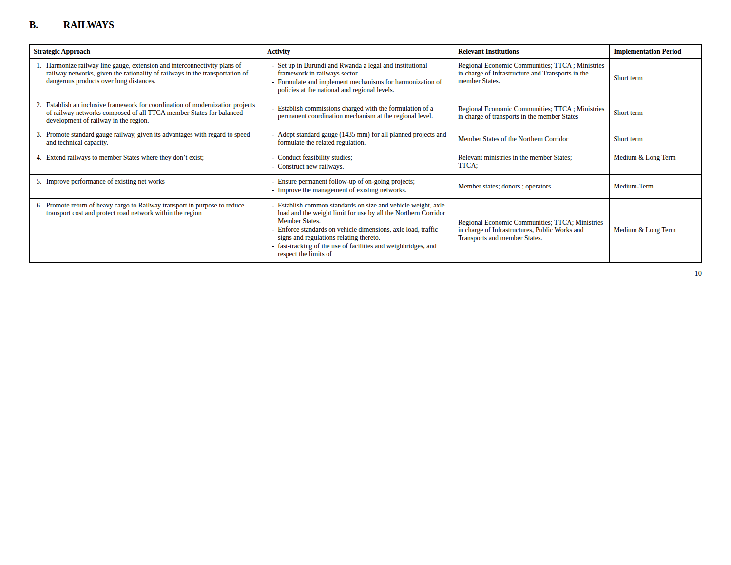B. RAILWAYS
| Strategic Approach | Activity | Relevant Institutions | Implementation Period |
| --- | --- | --- | --- |
| Harmonize railway line gauge, extension and interconnectivity plans of railway networks, given the rationality of railways in the transportation of dangerous products over long distances. | Set up in Burundi and Rwanda a legal and institutional framework in railways sector. Formulate and implement mechanisms for harmonization of policies at the national and regional levels. | Regional Economic Communities; TTCA ; Ministries in charge of Infrastructure and Transports in the member States. | Short term |
| Establish an inclusive framework for coordination of modernization projects of railway networks composed of all TTCA member States for balanced development of railway in the region. | Establish commissions charged with the formulation of a permanent coordination mechanism at the regional level. | Regional Economic Communities; TTCA ; Ministries in charge of transports in the member States | Short term |
| Promote standard gauge railway, given its advantages with regard to speed and technical capacity. | Adopt standard gauge (1435 mm) for all planned projects and formulate the related regulation. | Member States of the Northern Corridor | Short term |
| Extend railways to member States where they don’t exist; | Conduct feasibility studies; Construct new railways. | Relevant ministries in the member States; TTCA; | Medium & Long Term |
| Improve performance of existing net works | Ensure permanent follow-up of on-going projects; Improve the management of existing networks. | Member states; donors ; operators | Medium-Term |
| Promote return of heavy cargo to Railway transport in purpose to reduce transport cost and protect road network within the region | Establish common standards on size and vehicle weight, axle load and the weight limit for use by all the Northern Corridor Member States. Enforce standards on vehicle dimensions, axle load, traffic signs and regulations relating thereto. fast-tracking of the use of facilities and weighbridges, and respect the limits of | Regional Economic Communities; TTCA; Ministries in charge of Infrastructures, Public Works and Transports and member States. | Medium & Long Term |
10